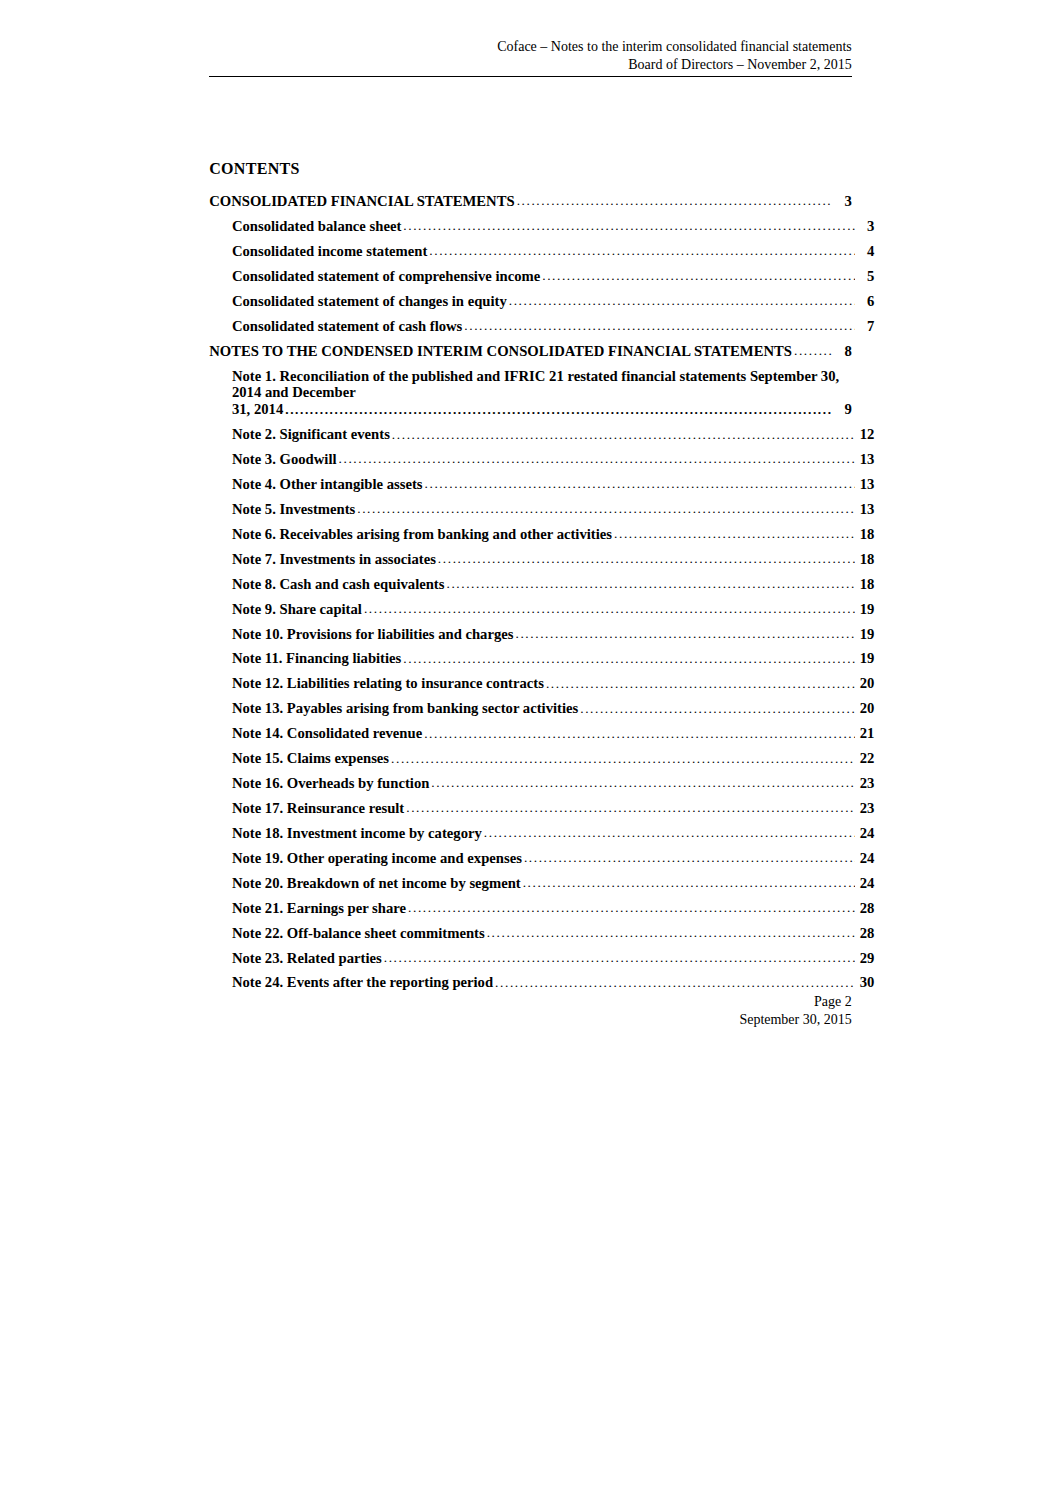Coface – Notes to the interim consolidated financial statements
Board of Directors – November 2, 2015
CONTENTS
Consolidated financial statements .................................................................................................................................. 3
Consolidated balance sheet ................................................................................................................................. 3
Consolidated income statement .............................................................................................................................. 4
Consolidated statement of comprehensive income ......................................................................................... 5
Consolidated statement of changes in equity .............................................................................................. 6
Consolidated statement of cash flows ....................................................................................................... 7
Notes to the condensed interim consolidated financial statements ........................................... 8
Note 1. Reconciliation of the published and IFRIC 21 restated financial statements September 30, 2014 and December 31, 2014 ......................................................................................................................................................... 9
Note 2. Significant events ................................................................................................................................. 12
Note 3. Goodwill ............................................................................................................................................. 13
Note 4. Other intangible assets ............................................................................................................................. 13
Note 5. Investments ......................................................................................................................................... 13
Note 6. Receivables arising from banking and other activities ............................................................................. 18
Note 7. Investments in associates ....................................................................................................................... 18
Note 8. Cash and cash equivalents ..................................................................................................................... 18
Note 9. Share capital ....................................................................................................................................... 19
Note 10. Provisions for liabilities and charges ............................................................................................. 19
Note 11. Financing liabities ............................................................................................................................. 19
Note 12. Liabilities relating to insurance contracts ......................................................................................... 20
Note 13. Payables arising from banking sector activities ................................................................................. 20
Note 14. Consolidated revenue ............................................................................................................................. 21
Note 15. Claims expenses ................................................................................................................................. 22
Note 16. Overheads by function ........................................................................................................................... 23
Note 17. Reinsurance result ............................................................................................................................... 23
Note 18. Investment income by category ............................................................................................................. 24
Note 19. Other operating income and expenses ......................................................................................................... 24
Note 20. Breakdown of net income by segment ......................................................................................................... 24
Note 21. Earnings per share .............................................................................................................................. 28
Note 22. Off-balance sheet commitments ............................................................................................................. 28
Note 23. Related parties ................................................................................................................................... 29
Note 24. Events after the reporting period ........................................................................................................... 30
Page 2
September 30, 2015